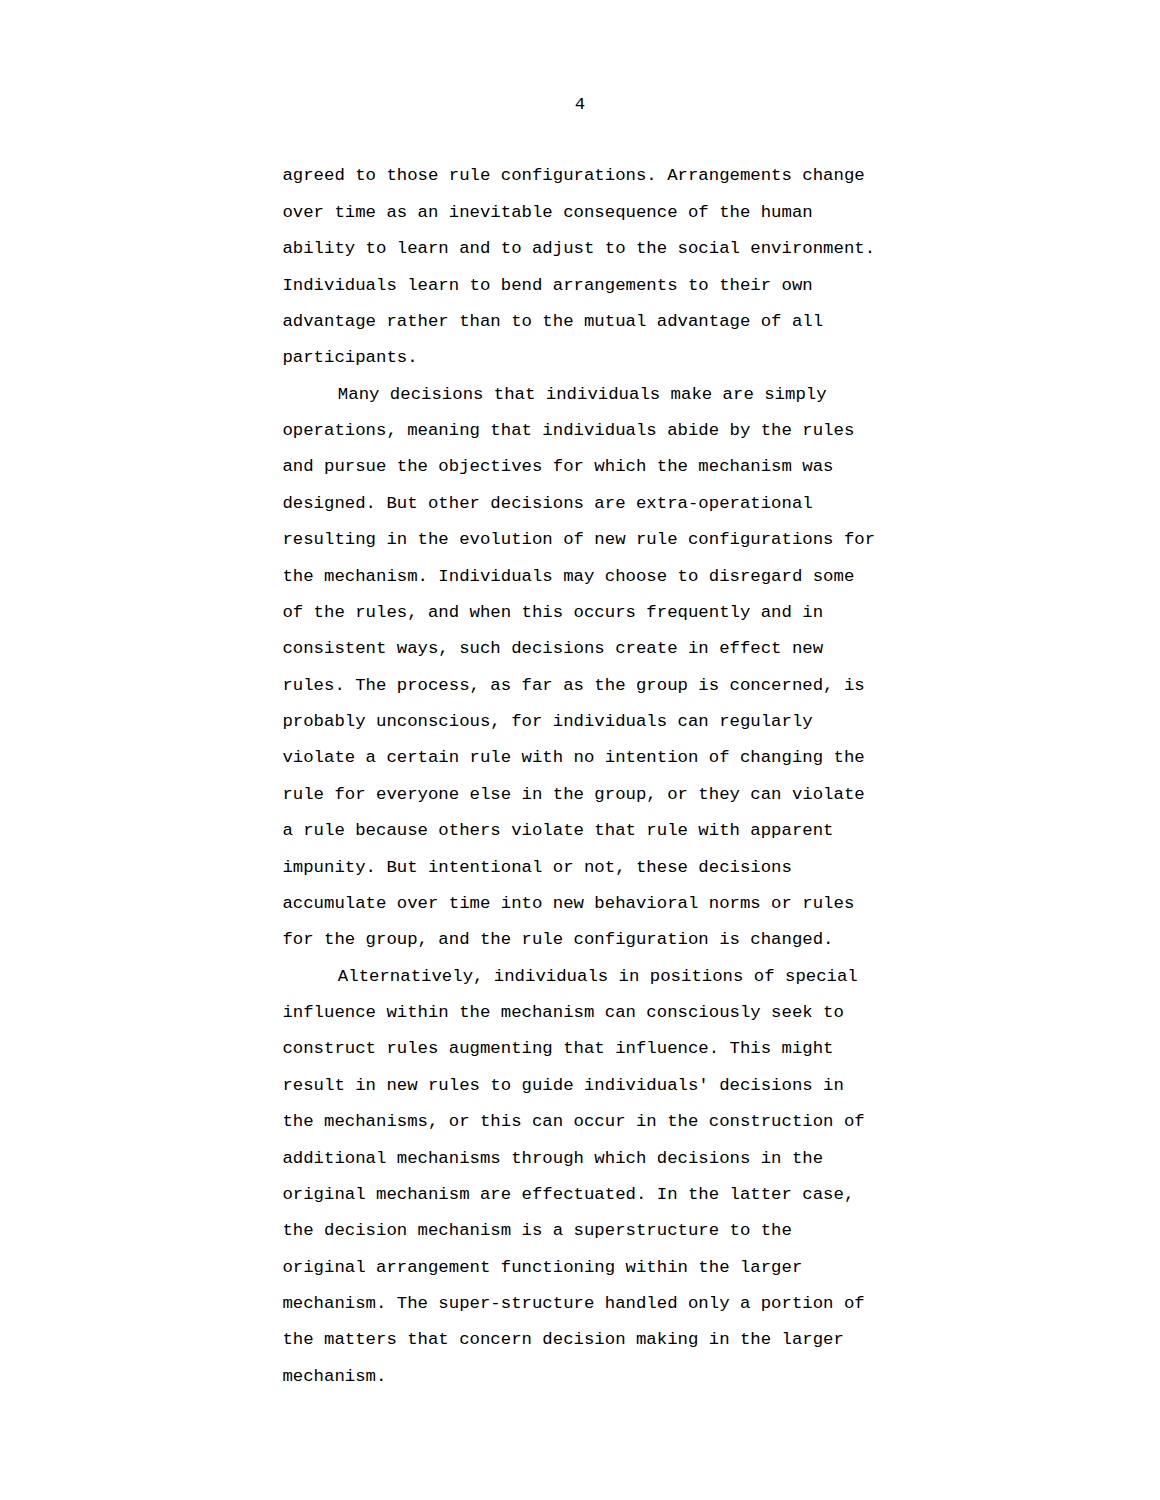4
agreed to those rule configurations. Arrangements change over time as an inevitable consequence of the human ability to learn and to adjust to the social environment. Individuals learn to bend arrangements to their own advantage rather than to the mutual advantage of all participants.
Many decisions that individuals make are simply operations, meaning that individuals abide by the rules and pursue the objectives for which the mechanism was designed. But other decisions are extra-operational resulting in the evolution of new rule configurations for the mechanism. Individuals may choose to disregard some of the rules, and when this occurs frequently and in consistent ways, such decisions create in effect new rules. The process, as far as the group is concerned, is probably unconscious, for individuals can regularly violate a certain rule with no intention of changing the rule for everyone else in the group, or they can violate a rule because others violate that rule with apparent impunity. But intentional or not, these decisions accumulate over time into new behavioral norms or rules for the group, and the rule configuration is changed.
Alternatively, individuals in positions of special influence within the mechanism can consciously seek to construct rules augmenting that influence. This might result in new rules to guide individuals' decisions in the mechanisms, or this can occur in the construction of additional mechanisms through which decisions in the original mechanism are effectuated. In the latter case, the decision mechanism is a superstructure to the original arrangement functioning within the larger mechanism. The super-structure handled only a portion of the matters that concern decision making in the larger mechanism.